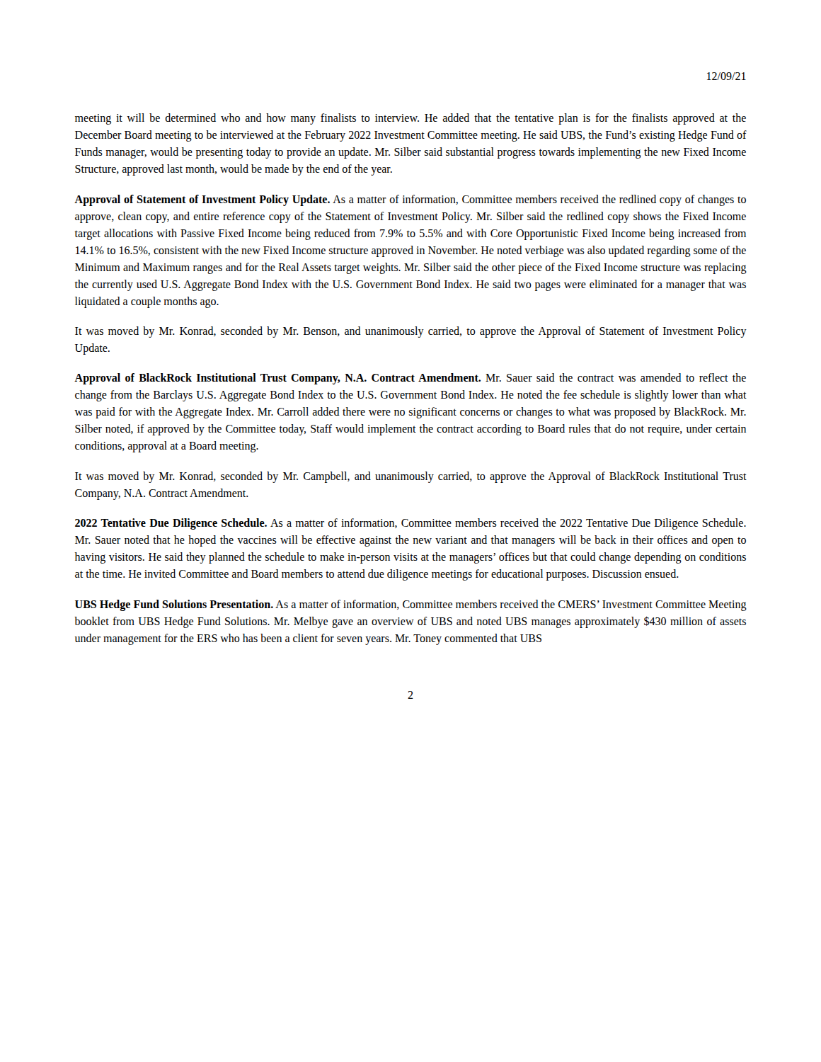12/09/21
meeting it will be determined who and how many finalists to interview. He added that the tentative plan is for the finalists approved at the December Board meeting to be interviewed at the February 2022 Investment Committee meeting. He said UBS, the Fund’s existing Hedge Fund of Funds manager, would be presenting today to provide an update. Mr. Silber said substantial progress towards implementing the new Fixed Income Structure, approved last month, would be made by the end of the year.
Approval of Statement of Investment Policy Update. As a matter of information, Committee members received the redlined copy of changes to approve, clean copy, and entire reference copy of the Statement of Investment Policy. Mr. Silber said the redlined copy shows the Fixed Income target allocations with Passive Fixed Income being reduced from 7.9% to 5.5% and with Core Opportunistic Fixed Income being increased from 14.1% to 16.5%, consistent with the new Fixed Income structure approved in November. He noted verbiage was also updated regarding some of the Minimum and Maximum ranges and for the Real Assets target weights. Mr. Silber said the other piece of the Fixed Income structure was replacing the currently used U.S. Aggregate Bond Index with the U.S. Government Bond Index. He said two pages were eliminated for a manager that was liquidated a couple months ago.
It was moved by Mr. Konrad, seconded by Mr. Benson, and unanimously carried, to approve the Approval of Statement of Investment Policy Update.
Approval of BlackRock Institutional Trust Company, N.A. Contract Amendment. Mr. Sauer said the contract was amended to reflect the change from the Barclays U.S. Aggregate Bond Index to the U.S. Government Bond Index. He noted the fee schedule is slightly lower than what was paid for with the Aggregate Index. Mr. Carroll added there were no significant concerns or changes to what was proposed by BlackRock. Mr. Silber noted, if approved by the Committee today, Staff would implement the contract according to Board rules that do not require, under certain conditions, approval at a Board meeting.
It was moved by Mr. Konrad, seconded by Mr. Campbell, and unanimously carried, to approve the Approval of BlackRock Institutional Trust Company, N.A. Contract Amendment.
2022 Tentative Due Diligence Schedule. As a matter of information, Committee members received the 2022 Tentative Due Diligence Schedule. Mr. Sauer noted that he hoped the vaccines will be effective against the new variant and that managers will be back in their offices and open to having visitors. He said they planned the schedule to make in-person visits at the managers’ offices but that could change depending on conditions at the time. He invited Committee and Board members to attend due diligence meetings for educational purposes. Discussion ensued.
UBS Hedge Fund Solutions Presentation. As a matter of information, Committee members received the CMERS’ Investment Committee Meeting booklet from UBS Hedge Fund Solutions. Mr. Melbye gave an overview of UBS and noted UBS manages approximately $430 million of assets under management for the ERS who has been a client for seven years. Mr. Toney commented that UBS
2